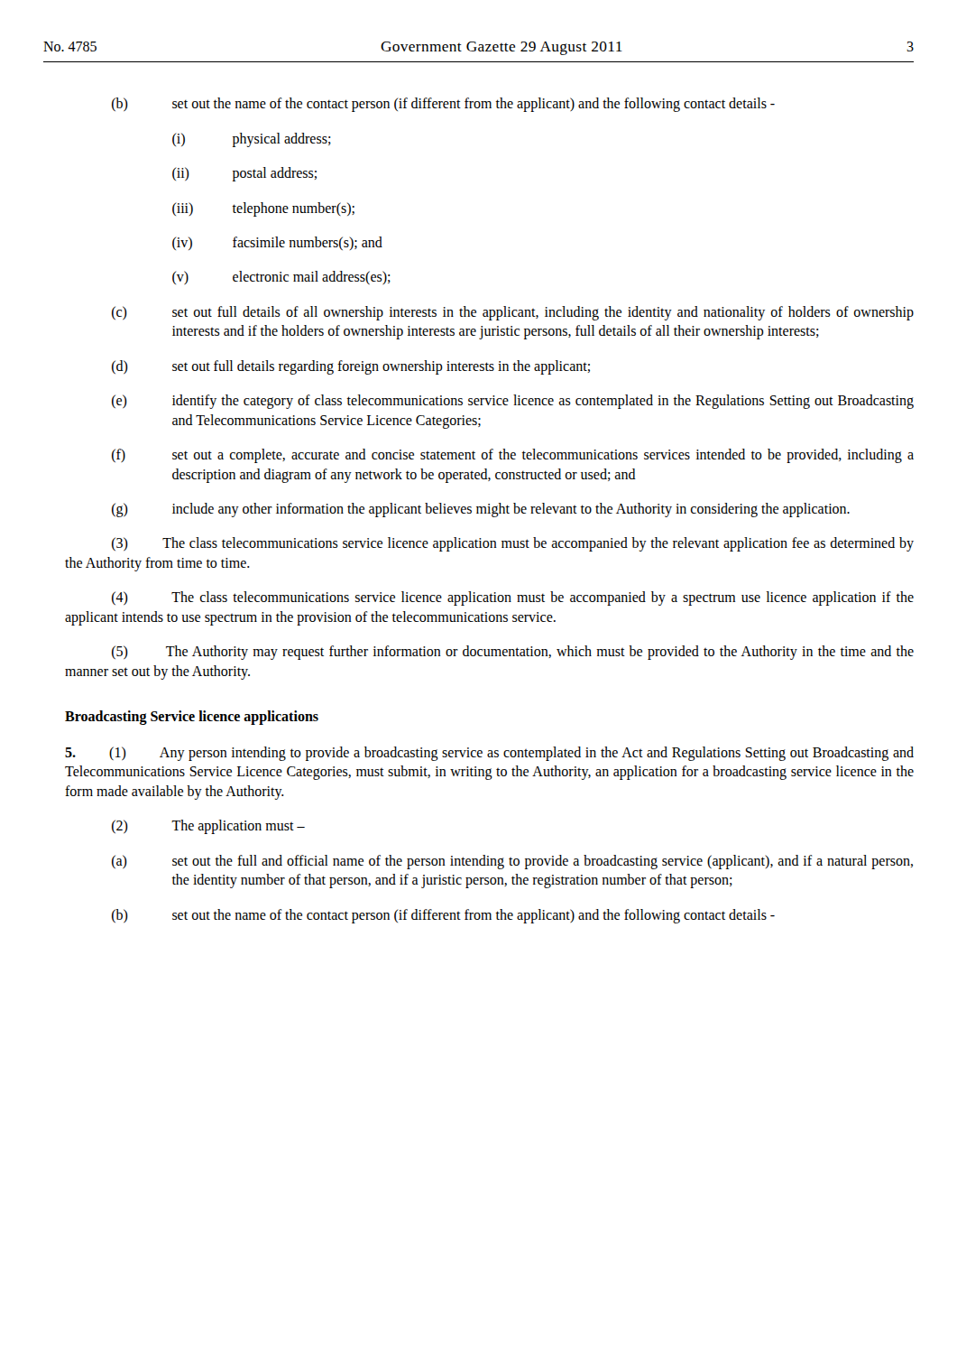No. 4785 Government Gazette 29 August 2011 3
(b) set out the name of the contact person (if different from the applicant) and the following contact details -
(i) physical address;
(ii) postal address;
(iii) telephone number(s);
(iv) facsimile numbers(s); and
(v) electronic mail address(es);
(c) set out full details of all ownership interests in the applicant, including the identity and nationality of holders of ownership interests and if the holders of ownership interests are juristic persons, full details of all their ownership interests;
(d) set out full details regarding foreign ownership interests in the applicant;
(e) identify the category of class telecommunications service licence as contemplated in the Regulations Setting out Broadcasting and Telecommunications Service Licence Categories;
(f) set out a complete, accurate and concise statement of the telecommunications services intended to be provided, including a description and diagram of any network to be operated, constructed or used; and
(g) include any other information the applicant believes might be relevant to the Authority in considering the application.
(3) The class telecommunications service licence application must be accompanied by the relevant application fee as determined by the Authority from time to time.
(4) The class telecommunications service licence application must be accompanied by a spectrum use licence application if the applicant intends to use spectrum in the provision of the telecommunications service.
(5) The Authority may request further information or documentation, which must be provided to the Authority in the time and the manner set out by the Authority.
Broadcasting Service licence applications
5. (1) Any person intending to provide a broadcasting service as contemplated in the Act and Regulations Setting out Broadcasting and Telecommunications Service Licence Categories, must submit, in writing to the Authority, an application for a broadcasting service licence in the form made available by the Authority.
(2) The application must –
(a) set out the full and official name of the person intending to provide a broadcasting service (applicant), and if a natural person, the identity number of that person, and if a juristic person, the registration number of that person;
(b) set out the name of the contact person (if different from the applicant) and the following contact details -